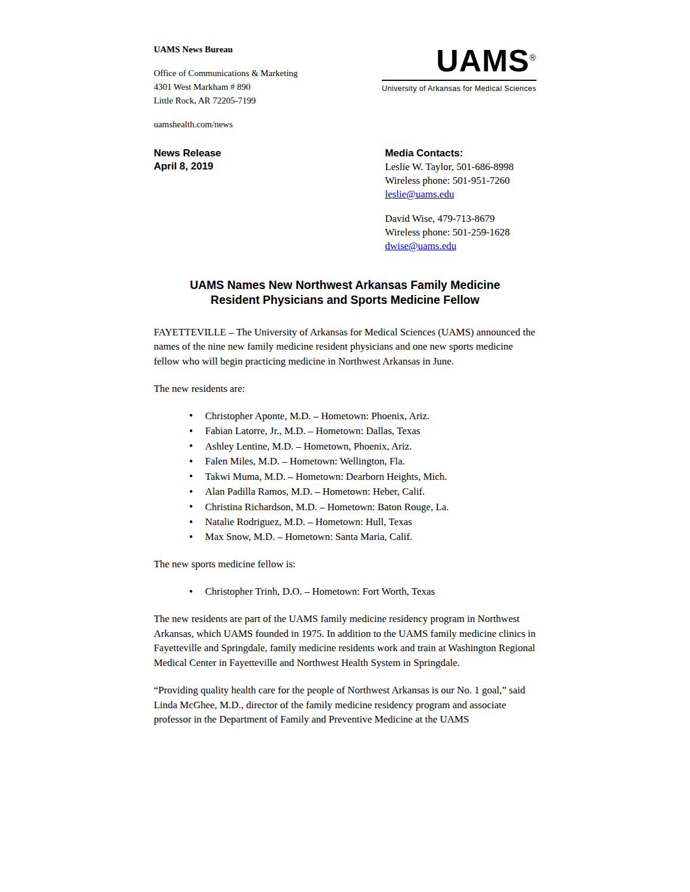UAMS News Bureau
Office of Communications & Marketing
4301 West Markham # 890
Little Rock, AR 72205-7199
uamshealth.com/news
UAMS®
University of Arkansas for Medical Sciences
News Release
April 8, 2019
Media Contacts:
Leslie W. Taylor, 501-686-8998
Wireless phone: 501-951-7260
leslie@uams.edu
David Wise, 479-713-8679
Wireless phone: 501-259-1628
dwise@uams.edu
UAMS Names New Northwest Arkansas Family Medicine
Resident Physicians and Sports Medicine Fellow
FAYETTEVILLE – The University of Arkansas for Medical Sciences (UAMS) announced the names of the nine new family medicine resident physicians and one new sports medicine fellow who will begin practicing medicine in Northwest Arkansas in June.
The new residents are:
Christopher Aponte, M.D. – Hometown: Phoenix, Ariz.
Fabian Latorre, Jr., M.D. – Hometown: Dallas, Texas
Ashley Lentine, M.D. – Hometown, Phoenix, Ariz.
Falen Miles, M.D. – Hometown: Wellington, Fla.
Takwi Muma, M.D. – Hometown: Dearborn Heights, Mich.
Alan Padilla Ramos, M.D. – Hometown: Heber, Calif.
Christina Richardson, M.D. – Hometown: Baton Rouge, La.
Natalie Rodriguez, M.D. – Hometown: Hull, Texas
Max Snow, M.D. – Hometown: Santa Maria, Calif.
The new sports medicine fellow is:
Christopher Trinh, D.O. – Hometown: Fort Worth, Texas
The new residents are part of the UAMS family medicine residency program in Northwest Arkansas, which UAMS founded in 1975. In addition to the UAMS family medicine clinics in Fayetteville and Springdale, family medicine residents work and train at Washington Regional Medical Center in Fayetteville and Northwest Health System in Springdale.
“Providing quality health care for the people of Northwest Arkansas is our No. 1 goal,” said Linda McGhee, M.D., director of the family medicine residency program and associate professor in the Department of Family and Preventive Medicine at the UAMS